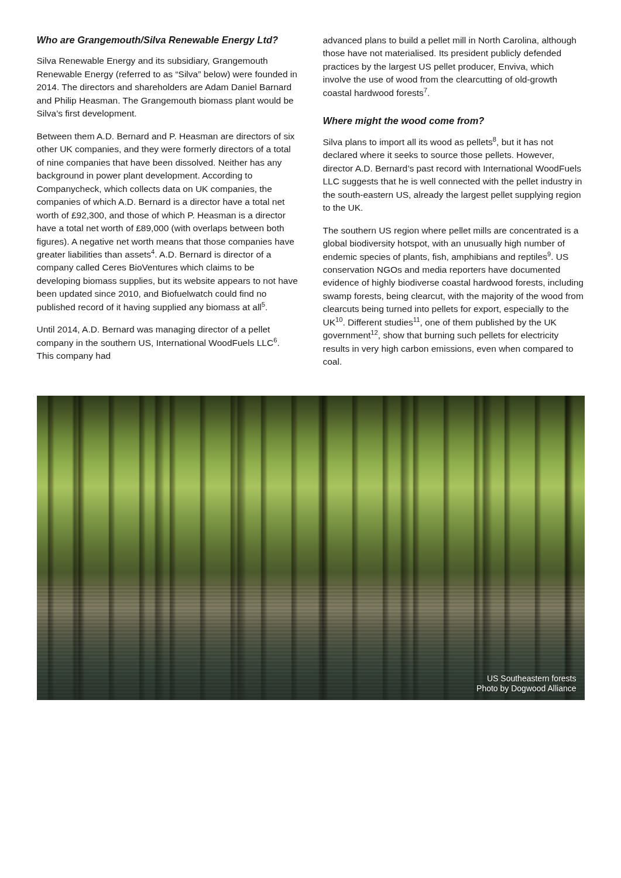Who are Grangemouth/Silva Renewable Energy Ltd?
Silva Renewable Energy and its subsidiary, Grangemouth Renewable Energy (referred to as “Silva” below) were founded in 2014. The directors and shareholders are Adam Daniel Barnard and Philip Heasman. The Grangemouth biomass plant would be Silva’s first development.
Between them A.D. Bernard and P. Heasman are directors of six other UK companies, and they were formerly directors of a total of nine companies that have been dissolved. Neither has any background in power plant development. According to Companycheck, which collects data on UK companies, the companies of which A.D. Bernard is a director have a total net worth of £92,300, and those of which P. Heasman is a director have a total net worth of £89,000 (with overlaps between both figures). A negative net worth means that those companies have greater liabilities than assets4. A.D. Bernard is director of a company called Ceres BioVentures which claims to be developing biomass supplies, but its website appears to not have been updated since 2010, and Biofuelwatch could find no published record of it having supplied any biomass at all5.
Until 2014, A.D. Bernard was managing director of a pellet company in the southern US, International WoodFuels LLC6. This company had
advanced plans to build a pellet mill in North Carolina, although those have not materialised. Its president publicly defended practices by the largest US pellet producer, Enviva, which involve the use of wood from the clearcutting of old-growth coastal hardwood forests7.
Where might the wood come from?
Silva plans to import all its wood as pellets8, but it has not declared where it seeks to source those pellets. However, director A.D. Bernard’s past record with International WoodFuels LLC suggests that he is well connected with the pellet industry in the south-eastern US, already the largest pellet supplying region to the UK.
The southern US region where pellet mills are concentrated is a global biodiversity hotspot, with an unusually high number of endemic species of plants, fish, amphibians and reptiles9. US conservation NGOs and media reporters have documented evidence of highly biodiverse coastal hardwood forests, including swamp forests, being clearcut, with the majority of the wood from clearcuts being turned into pellets for export, especially to the UK10. Different studies11, one of them published by the UK government12, show that burning such pellets for electricity results in very high carbon emissions, even when compared to coal.
US Southeastern forests
Photo by Dogwood Alliance